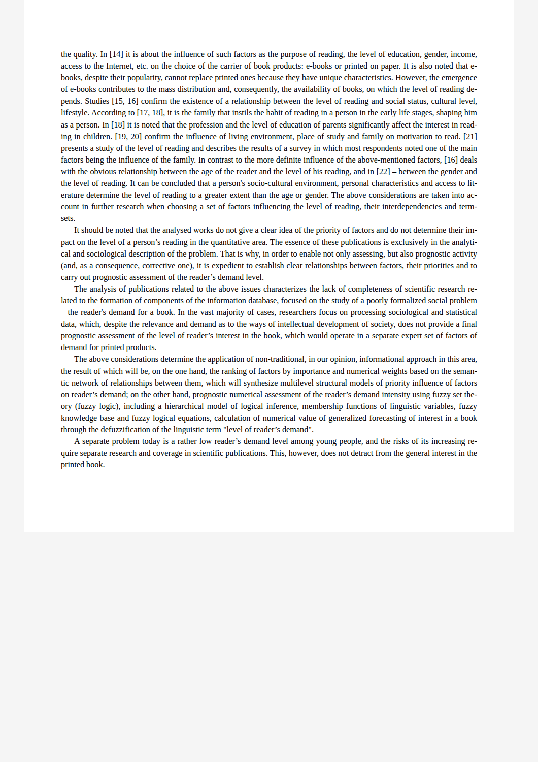the quality. In [14] it is about the influence of such factors as the purpose of reading, the level of education, gender, income, access to the Internet, etc. on the choice of the carrier of book products: e-books or printed on paper. It is also noted that e-books, despite their popularity, cannot replace printed ones because they have unique characteristics. However, the emergence of e-books contributes to the mass distribution and, consequently, the availability of books, on which the level of reading depends. Studies [15, 16] confirm the existence of a relationship between the level of reading and social status, cultural level, lifestyle. According to [17, 18], it is the family that instils the habit of reading in a person in the early life stages, shaping him as a person. In [18] it is noted that the profession and the level of education of parents significantly affect the interest in reading in children. [19, 20] confirm the influence of living environment, place of study and family on motivation to read. [21] presents a study of the level of reading and describes the results of a survey in which most respondents noted one of the main factors being the influence of the family. In contrast to the more definite influence of the above-mentioned factors, [16] deals with the obvious relationship between the age of the reader and the level of his reading, and in [22] – between the gender and the level of reading. It can be concluded that a person's socio-cultural environment, personal characteristics and access to literature determine the level of reading to a greater extent than the age or gender. The above considerations are taken into account in further research when choosing a set of factors influencing the level of reading, their interdependencies and term-sets.
It should be noted that the analysed works do not give a clear idea of the priority of factors and do not determine their impact on the level of a person’s reading in the quantitative area. The essence of these publications is exclusively in the analytical and sociological description of the problem. That is why, in order to enable not only assessing, but also prognostic activity (and, as a consequence, corrective one), it is expedient to establish clear relationships between factors, their priorities and to carry out prognostic assessment of the reader’s demand level.
The analysis of publications related to the above issues characterizes the lack of completeness of scientific research related to the formation of components of the information database, focused on the study of a poorly formalized social problem – the reader's demand for a book. In the vast majority of cases, researchers focus on processing sociological and statistical data, which, despite the relevance and demand as to the ways of intellectual development of society, does not provide a final prognostic assessment of the level of reader’s interest in the book, which would operate in a separate expert set of factors of demand for printed products.
The above considerations determine the application of non-traditional, in our opinion, informational approach in this area, the result of which will be, on the one hand, the ranking of factors by importance and numerical weights based on the semantic network of relationships between them, which will synthesize multilevel structural models of priority influence of factors on reader’s demand; on the other hand, prognostic numerical assessment of the reader’s demand intensity using fuzzy set theory (fuzzy logic), including a hierarchical model of logical inference, membership functions of linguistic variables, fuzzy knowledge base and fuzzy logical equations, calculation of numerical value of generalized forecasting of interest in a book through the defuzzification of the linguistic term "level of reader’s demand".
A separate problem today is a rather low reader’s demand level among young people, and the risks of its increasing require separate research and coverage in scientific publications. This, however, does not detract from the general interest in the printed book.